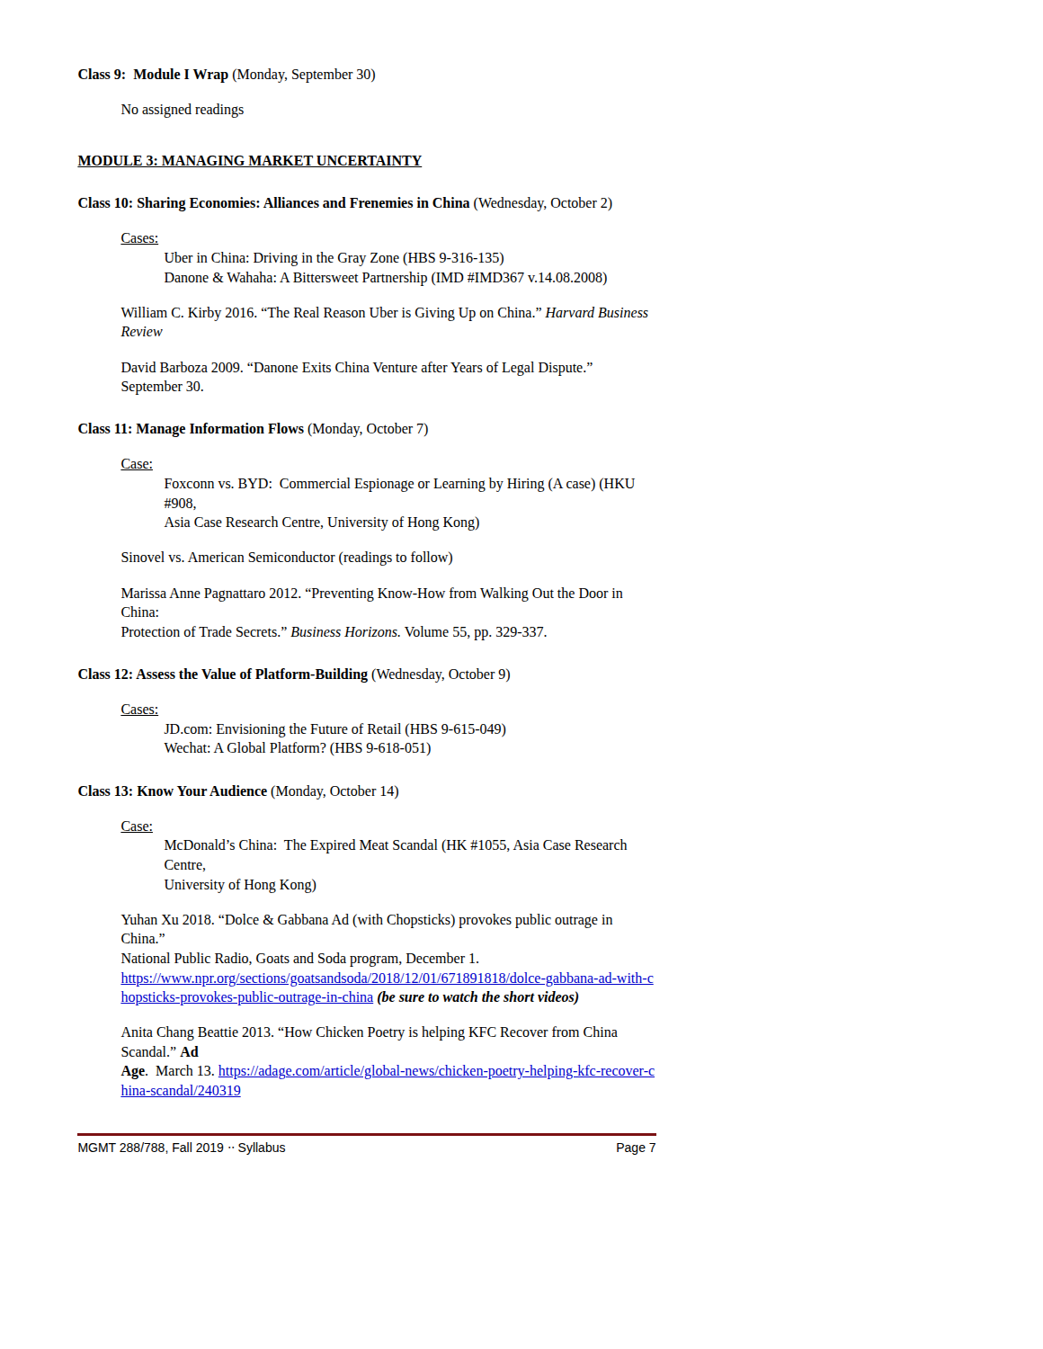Class 9: Module I Wrap (Monday, September 30)
No assigned readings
MODULE 3: MANAGING MARKET UNCERTAINTY
Class 10: Sharing Economies: Alliances and Frenemies in China (Wednesday, October 2)
Cases:
Uber in China: Driving in the Gray Zone (HBS 9-316-135)
Danone & Wahaha: A Bittersweet Partnership (IMD #IMD367 v.14.08.2008)
William C. Kirby 2016. “The Real Reason Uber is Giving Up on China.” Harvard Business Review
David Barboza 2009. “Danone Exits China Venture after Years of Legal Dispute.” September 30.
Class 11: Manage Information Flows (Monday, October 7)
Case:
Foxconn vs. BYD: Commercial Espionage or Learning by Hiring (A case) (HKU #908,
Asia Case Research Centre, University of Hong Kong)
Sinovel vs. American Semiconductor (readings to follow)
Marissa Anne Pagnattaro 2012. “Preventing Know-How from Walking Out the Door in China:
Protection of Trade Secrets.” Business Horizons. Volume 55, pp. 329-337.
Class 12: Assess the Value of Platform-Building (Wednesday, October 9)
Cases:
JD.com: Envisioning the Future of Retail (HBS 9-615-049)
Wechat: A Global Platform? (HBS 9-618-051)
Class 13: Know Your Audience (Monday, October 14)
Case:
McDonald’s China: The Expired Meat Scandal (HK #1055, Asia Case Research Centre,
University of Hong Kong)
Yuhan Xu 2018. “Dolce & Gabbana Ad (with Chopsticks) provokes public outrage in China.”
National Public Radio, Goats and Soda program, December 1.
https://www.npr.org/sections/goatsandsoda/2018/12/01/671891818/dolce-gabbana-ad-with-chopsticks-provokes-public-outrage-in-china (be sure to watch the short videos)
Anita Chang Beattie 2013. “How Chicken Poetry is helping KFC Recover from China Scandal.” Ad
Age. March 13. https://adage.com/article/global-news/chicken-poetry-helping-kfc-recover-china-scandal/240319
MGMT 288/788, Fall 2019 ‧‧ Syllabus Page 7